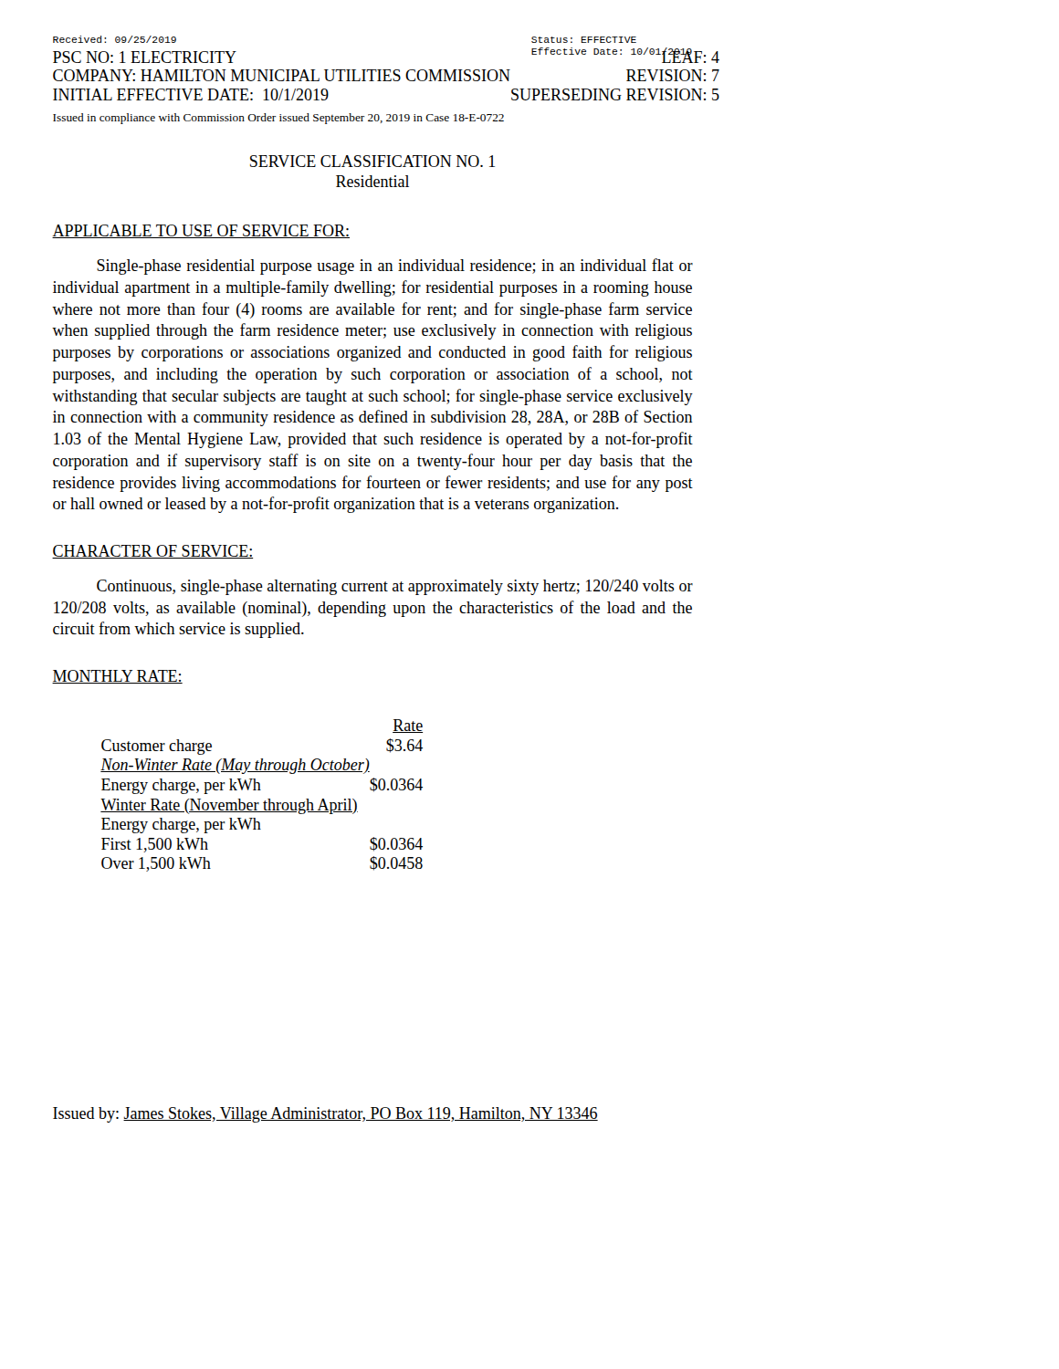Received: 09/25/2019
Status: EFFECTIVE
Effective Date: 10/01/2019
| PSC NO: 1 ELECTRICITY | LEAF: 4 |
| COMPANY: HAMILTON MUNICIPAL UTILITIES COMMISSION | REVISION: 7 |
| INITIAL EFFECTIVE DATE: 10/1/2019 | SUPERSEDING REVISION: 5 |
Issued in compliance with Commission Order issued September 20, 2019 in Case 18-E-0722
SERVICE CLASSIFICATION NO. 1
Residential
APPLICABLE TO USE OF SERVICE FOR:
Single-phase residential purpose usage in an individual residence; in an individual flat or individual apartment in a multiple-family dwelling; for residential purposes in a rooming house where not more than four (4) rooms are available for rent; and for single-phase farm service when supplied through the farm residence meter; use exclusively in connection with religious purposes by corporations or associations organized and conducted in good faith for religious purposes, and including the operation by such corporation or association of a school, not withstanding that secular subjects are taught at such school; for single-phase service exclusively in connection with a community residence as defined in subdivision 28, 28A, or 28B of Section 1.03 of the Mental Hygiene Law, provided that such residence is operated by a not-for-profit corporation and if supervisory staff is on site on a twenty-four hour per day basis that the residence provides living accommodations for fourteen or fewer residents; and use for any post or hall owned or leased by a not-for-profit organization that is a veterans organization.
CHARACTER OF SERVICE:
Continuous, single-phase alternating current at approximately sixty hertz; 120/240 volts or 120/208 volts, as available (nominal), depending upon the characteristics of the load and the circuit from which service is supplied.
MONTHLY RATE:
| | Rate |
| Customer charge | $3.64 |
| Non-Winter Rate (May through October) | |
| Energy charge, per kWh | $0.0364 |
| Winter Rate (November through April) | |
| Energy charge, per kWh | |
| First 1,500 kWh | $0.0364 |
| Over 1,500 kWh | $0.0458 |
Issued by: James Stokes, Village Administrator, PO Box 119, Hamilton, NY 13346